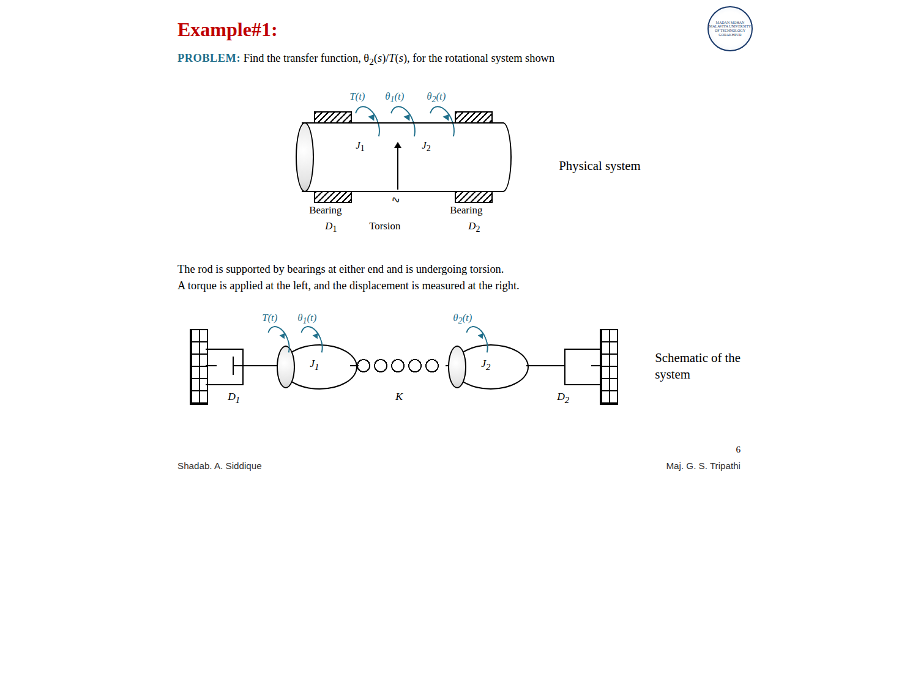MADAN MOHAN MALAVIYA UNIVERSITY OF TECHNOLOGY GORAKHPUR
Example#1:
PROBLEM: Find the transfer function, θ2(s)/T(s), for the rotational system shown
T(t) θ1(t) θ2(t)
J1 J2
∿ Bearing D1 Torsion Bearing D2
Physical system
The rod is supported by bearings at either end and is undergoing torsion.
A torque is applied at the left, and the displacement is measured at the right.
J1 T(t) θ1(t)
K
J2 θ2(t)
D1 D2
Schematic of the
system
6
Shadab. A. Siddique Maj. G. S. Tripathi